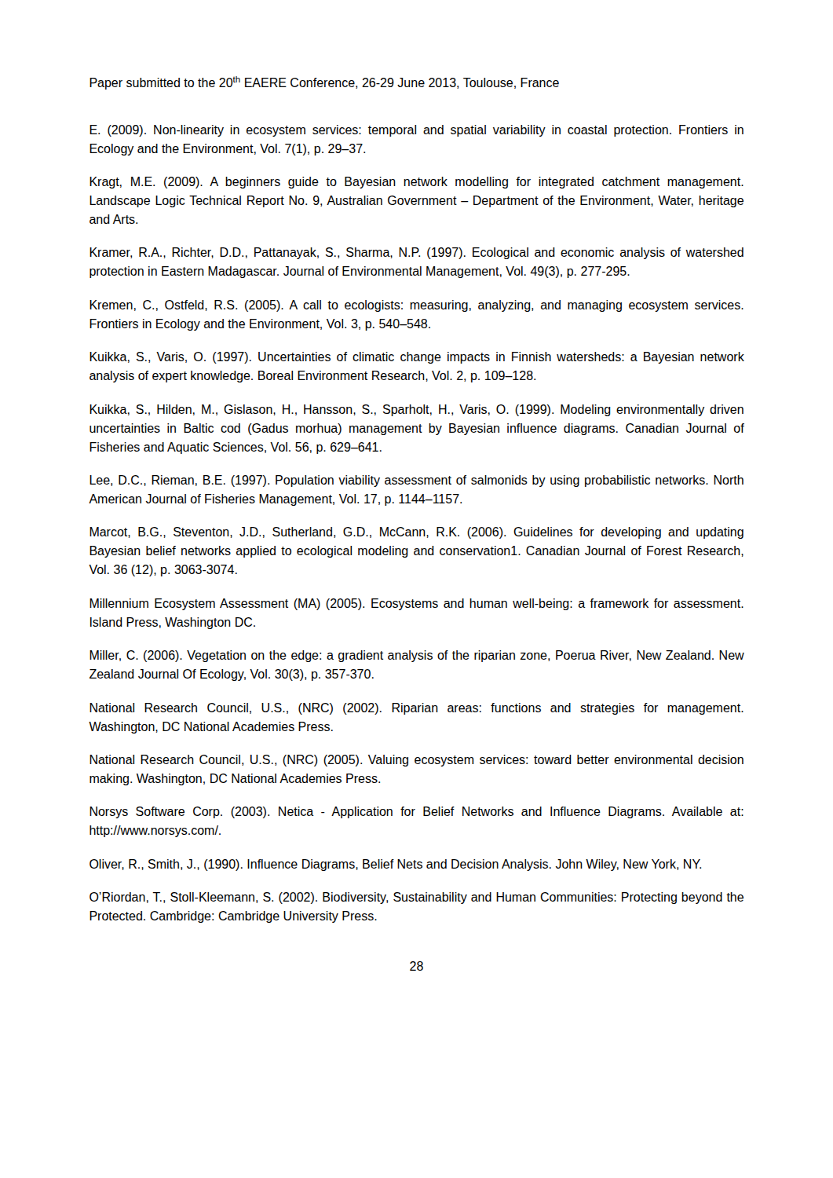Paper submitted to the 20th EAERE Conference, 26-29 June 2013, Toulouse, France
E. (2009). Non-linearity in ecosystem services: temporal and spatial variability in coastal protection. Frontiers in Ecology and the Environment, Vol. 7(1), p. 29–37.
Kragt, M.E. (2009). A beginners guide to Bayesian network modelling for integrated catchment management. Landscape Logic Technical Report No. 9, Australian Government – Department of the Environment, Water, heritage and Arts.
Kramer, R.A., Richter, D.D., Pattanayak, S., Sharma, N.P. (1997). Ecological and economic analysis of watershed protection in Eastern Madagascar. Journal of Environmental Management, Vol. 49(3), p. 277-295.
Kremen, C., Ostfeld, R.S. (2005). A call to ecologists: measuring, analyzing, and managing ecosystem services. Frontiers in Ecology and the Environment, Vol. 3, p. 540–548.
Kuikka, S., Varis, O. (1997). Uncertainties of climatic change impacts in Finnish watersheds: a Bayesian network analysis of expert knowledge. Boreal Environment Research, Vol. 2, p. 109–128.
Kuikka, S., Hilden, M., Gislason, H., Hansson, S., Sparholt, H., Varis, O. (1999). Modeling environmentally driven uncertainties in Baltic cod (Gadus morhua) management by Bayesian influence diagrams. Canadian Journal of Fisheries and Aquatic Sciences, Vol. 56, p. 629–641.
Lee, D.C., Rieman, B.E. (1997). Population viability assessment of salmonids by using probabilistic networks. North American Journal of Fisheries Management, Vol. 17, p. 1144–1157.
Marcot, B.G., Steventon, J.D., Sutherland, G.D., McCann, R.K. (2006). Guidelines for developing and updating Bayesian belief networks applied to ecological modeling and conservation1. Canadian Journal of Forest Research, Vol. 36 (12), p. 3063-3074.
Millennium Ecosystem Assessment (MA) (2005). Ecosystems and human well-being: a framework for assessment. Island Press, Washington DC.
Miller, C. (2006). Vegetation on the edge: a gradient analysis of the riparian zone, Poerua River, New Zealand. New Zealand Journal Of Ecology, Vol. 30(3), p. 357-370.
National Research Council, U.S., (NRC) (2002). Riparian areas: functions and strategies for management. Washington, DC National Academies Press.
National Research Council, U.S., (NRC) (2005). Valuing ecosystem services: toward better environmental decision making. Washington, DC National Academies Press.
Norsys Software Corp. (2003). Netica - Application for Belief Networks and Influence Diagrams. Available at: http://www.norsys.com/.
Oliver, R., Smith, J., (1990). Influence Diagrams, Belief Nets and Decision Analysis. John Wiley, New York, NY.
O’Riordan, T., Stoll-Kleemann, S. (2002). Biodiversity, Sustainability and Human Communities: Protecting beyond the Protected. Cambridge: Cambridge University Press.
28